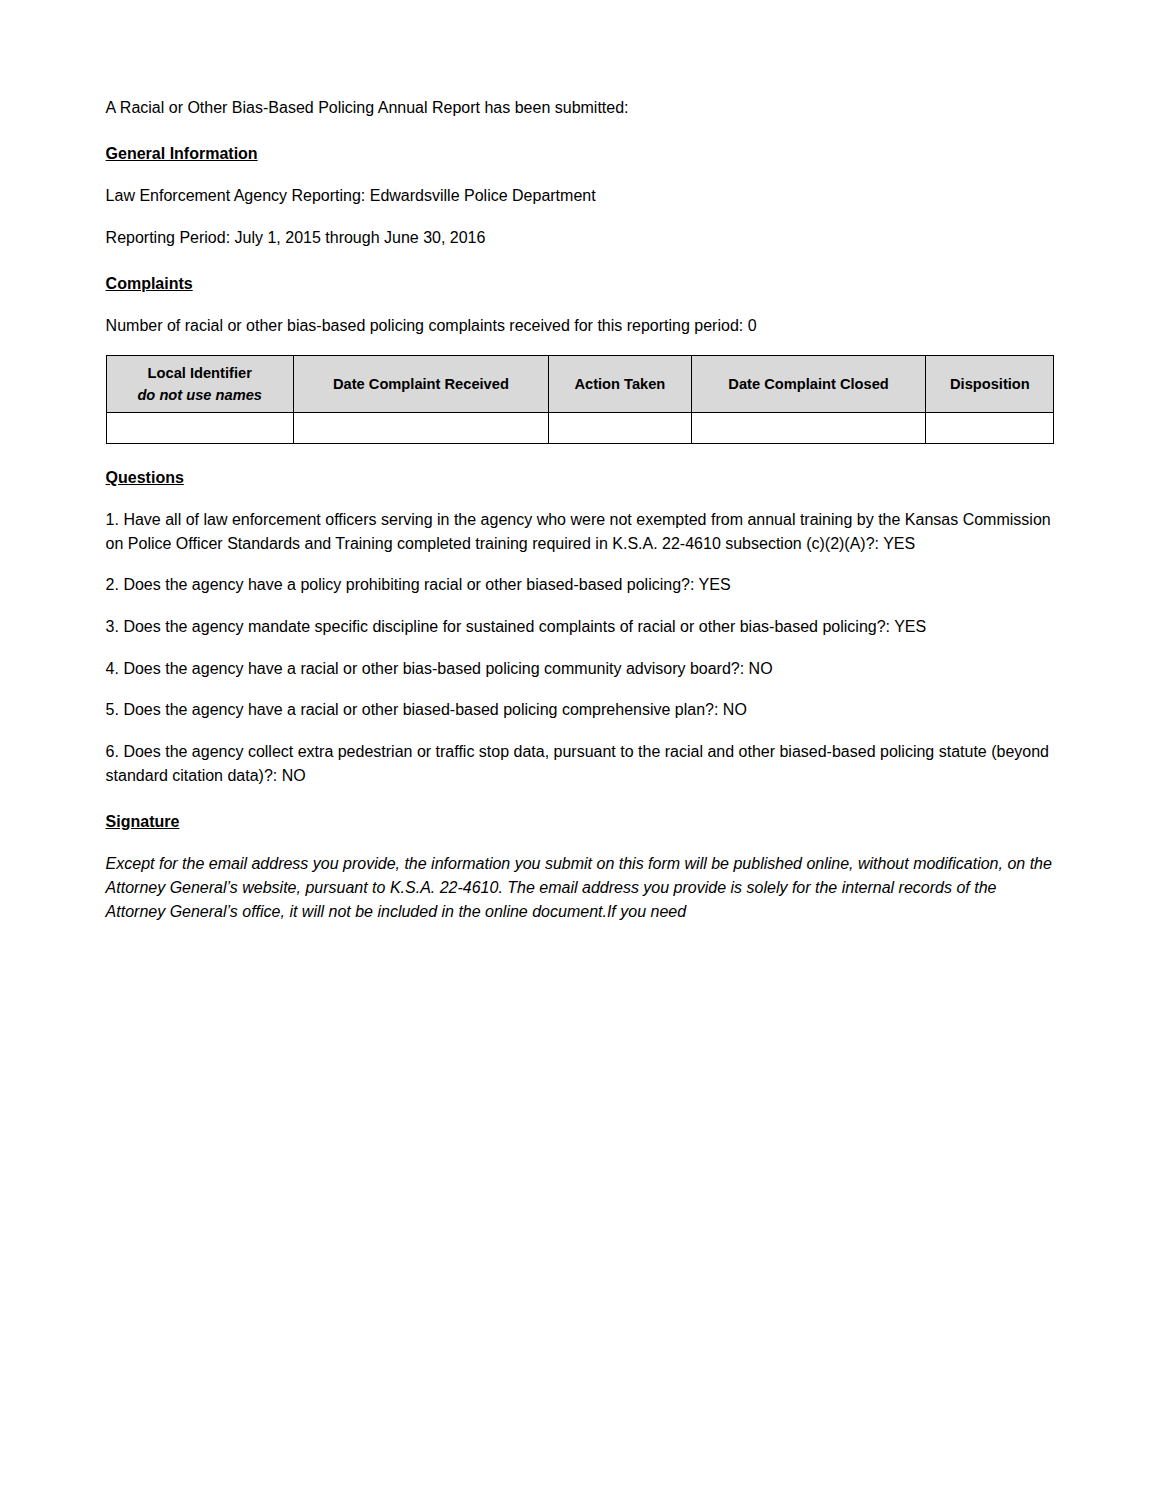A Racial or Other Bias-Based Policing Annual Report has been submitted:
General Information
Law Enforcement Agency Reporting: Edwardsville Police Department
Reporting Period: July 1, 2015 through June 30, 2016
Complaints
Number of racial or other bias-based policing complaints received for this reporting period: 0
| Local Identifier do not use names | Date Complaint Received | Action Taken | Date Complaint Closed | Disposition |
| --- | --- | --- | --- | --- |
Questions
1. Have all of law enforcement officers serving in the agency who were not exempted from annual training by the Kansas Commission on Police Officer Standards and Training completed training required in K.S.A. 22-4610 subsection (c)(2)(A)?: YES
2. Does the agency have a policy prohibiting racial or other biased-based policing?: YES
3. Does the agency mandate specific discipline for sustained complaints of racial or other bias-based policing?: YES
4. Does the agency have a racial or other bias-based policing community advisory board?: NO
5. Does the agency have a racial or other biased-based policing comprehensive plan?: NO
6. Does the agency collect extra pedestrian or traffic stop data, pursuant to the racial and other biased-based policing statute (beyond standard citation data)?: NO
Signature
Except for the email address you provide, the information you submit on this form will be published online, without modification, on the Attorney General’s website, pursuant to K.S.A. 22-4610. The email address you provide is solely for the internal records of the Attorney General’s office, it will not be included in the online document.If you need